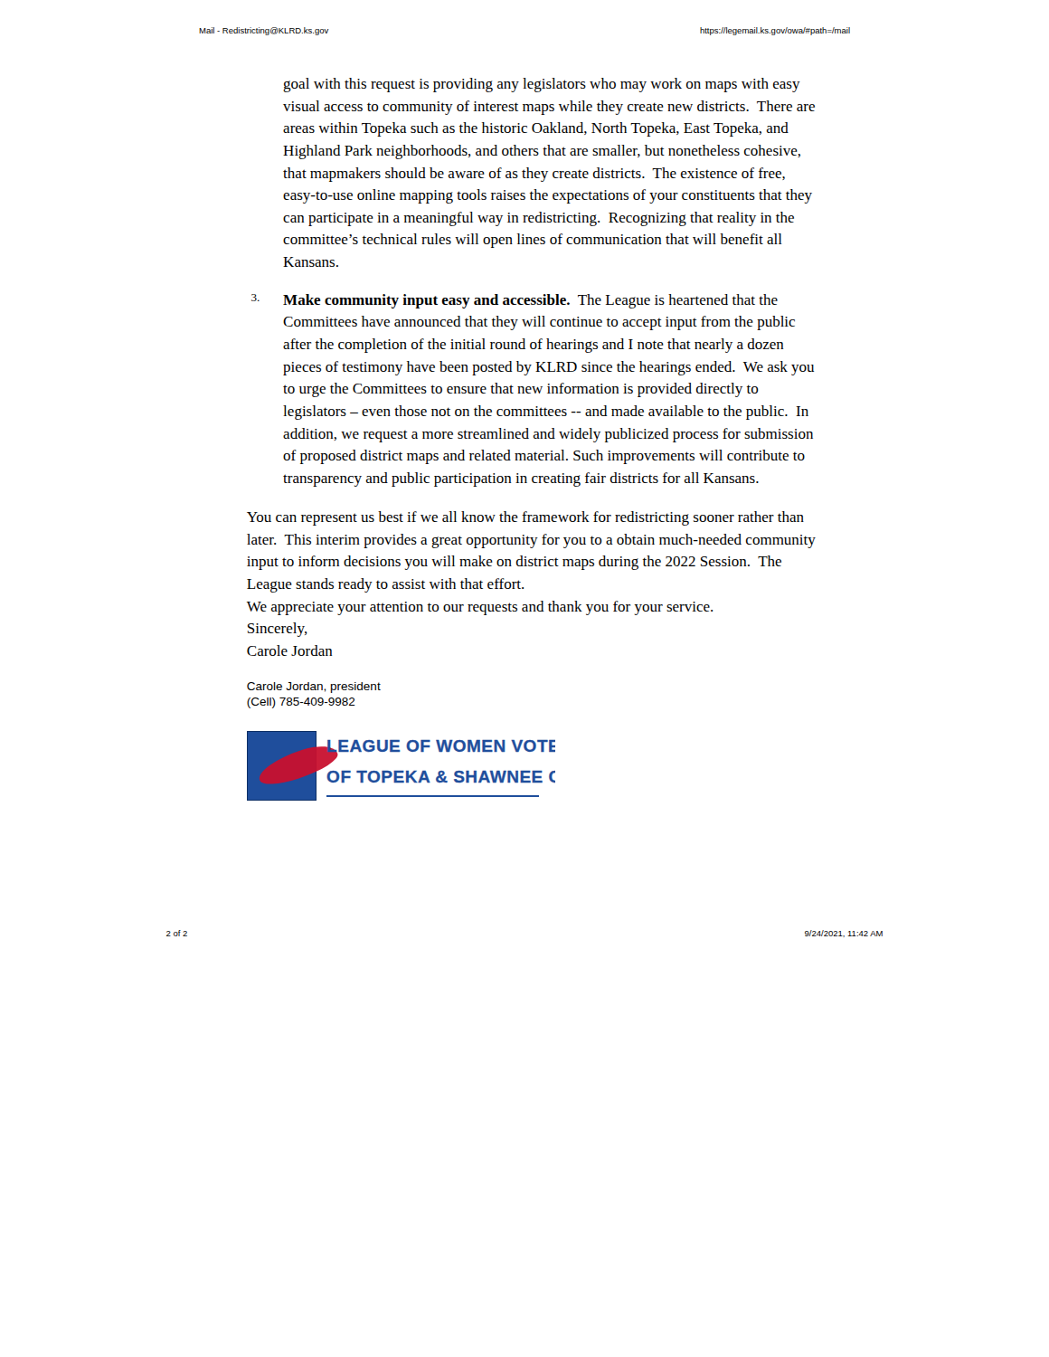Mail - Redistricting@KLRD.ks.gov
https://legemail.ks.gov/owa/#path=/mail
goal with this request is providing any legislators who may work on maps with easy visual access to community of interest maps while they create new districts. There are areas within Topeka such as the historic Oakland, North Topeka, East Topeka, and Highland Park neighborhoods, and others that are smaller, but nonetheless cohesive, that mapmakers should be aware of as they create districts. The existence of free, easy-to-use online mapping tools raises the expectations of your constituents that they can participate in a meaningful way in redistricting. Recognizing that reality in the committee’s technical rules will open lines of communication that will benefit all Kansans.
3. Make community input easy and accessible. The League is heartened that the Committees have announced that they will continue to accept input from the public after the completion of the initial round of hearings and I note that nearly a dozen pieces of testimony have been posted by KLRD since the hearings ended. We ask you to urge the Committees to ensure that new information is provided directly to legislators – even those not on the committees -- and made available to the public. In addition, we request a more streamlined and widely publicized process for submission of proposed district maps and related material. Such improvements will contribute to transparency and public participation in creating fair districts for all Kansans.
You can represent us best if we all know the framework for redistricting sooner rather than later. This interim provides a great opportunity for you to a obtain much-needed community input to inform decisions you will make on district maps during the 2022 Session. The League stands ready to assist with that effort.
We appreciate your attention to our requests and thank you for your service.
Sincerely,
Carole Jordan
Carole Jordan, president
(Cell) 785-409-9982
LEAGUE OF WOMEN VOTERS®.
OF TOPEKA & SHAWNEE CO.
2 of 2
9/24/2021, 11:42 AM